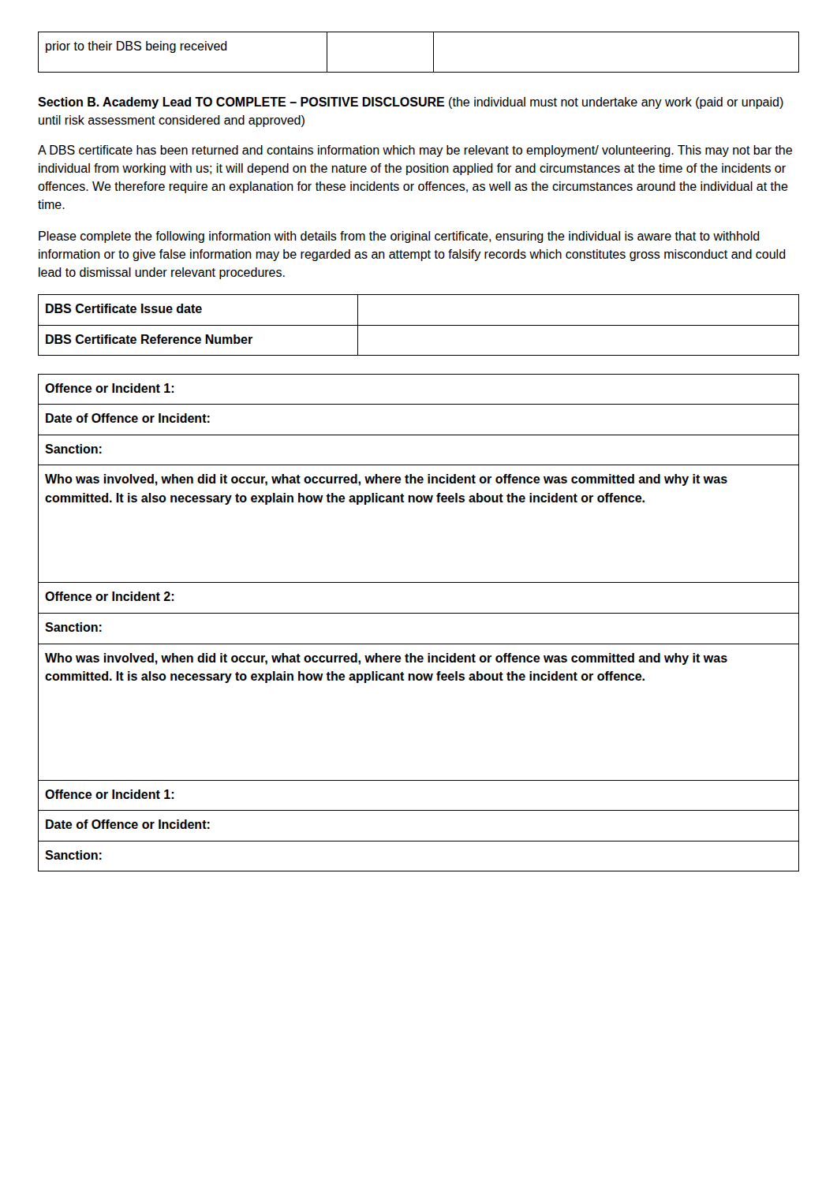| prior to their DBS being received | | |
Section B. Academy Lead TO COMPLETE – POSITIVE DISCLOSURE (the individual must not undertake any work (paid or unpaid) until risk assessment considered and approved)
A DBS certificate has been returned and contains information which may be relevant to employment/ volunteering. This may not bar the individual from working with us; it will depend on the nature of the position applied for and circumstances at the time of the incidents or offences. We therefore require an explanation for these incidents or offences, as well as the circumstances around the individual at the time.
Please complete the following information with details from the original certificate, ensuring the individual is aware that to withhold information or to give false information may be regarded as an attempt to falsify records which constitutes gross misconduct and could lead to dismissal under relevant procedures.
| DBS Certificate Issue date | |
| DBS Certificate Reference Number | |
| Offence or Incident 1: |
| Date of Offence or Incident: |
| Sanction: |
| Who was involved, when did it occur, what occurred, where the incident or offence was committed and why it was committed. It is also necessary to explain how the applicant now feels about the incident or offence. |
| Offence or Incident 2: |
| Sanction: |
| Who was involved, when did it occur, what occurred, where the incident or offence was committed and why it was committed. It is also necessary to explain how the applicant now feels about the incident or offence. |
| Offence or Incident 1: |
| Date of Offence or Incident: |
| Sanction: |